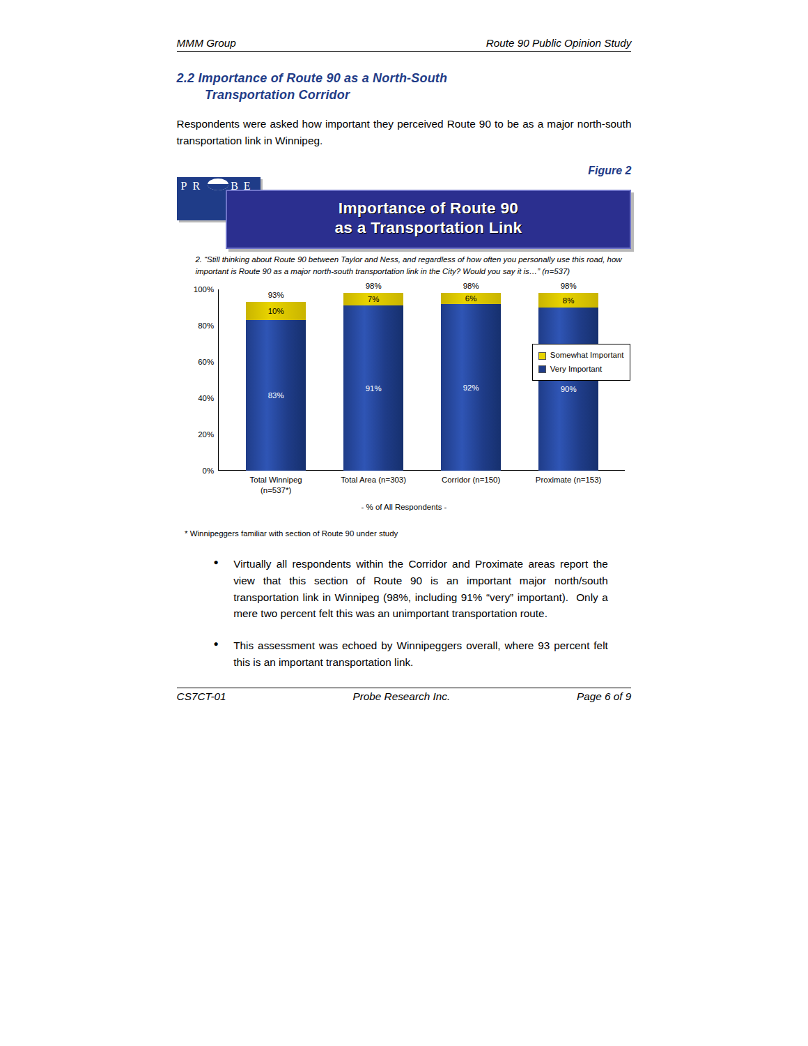MMM Group
Route 90 Public Opinion Study
2.2 Importance of Route 90 as a North-South Transportation Corridor
Respondents were asked how important they perceived Route 90 to be as a major north-south transportation link in Winnipeg.
Figure 2
P R B E
Importance of Route 90
as a Transportation Link
2. “Still thinking about Route 90 between Taylor and Ness, and regardless of how often you personally use this road, how important is Route 90 as a major north-south transportation link in the City? Would you say it is…” (n=537)
100%
80%
60%
40%
20%
0%
93%
10%
83%
Total Winnipeg
(n=537*)
98%
7%
91%
Total Area (n=303)
98%
6%
92%
Corridor (n=150)
98%
8%
90%
Proximate (n=153)
Somewhat Important
Very Important
- % of All Respondents -
* Winnipeggers familiar with section of Route 90 under study
Virtually all respondents within the Corridor and Proximate areas report the view that this section of Route 90 is an important major north/south transportation link in Winnipeg (98%, including 91% “very” important). Only a mere two percent felt this was an unimportant transportation route.
This assessment was echoed by Winnipeggers overall, where 93 percent felt this is an important transportation link.
CS7CT-01
Probe Research Inc.
Page 6 of 9